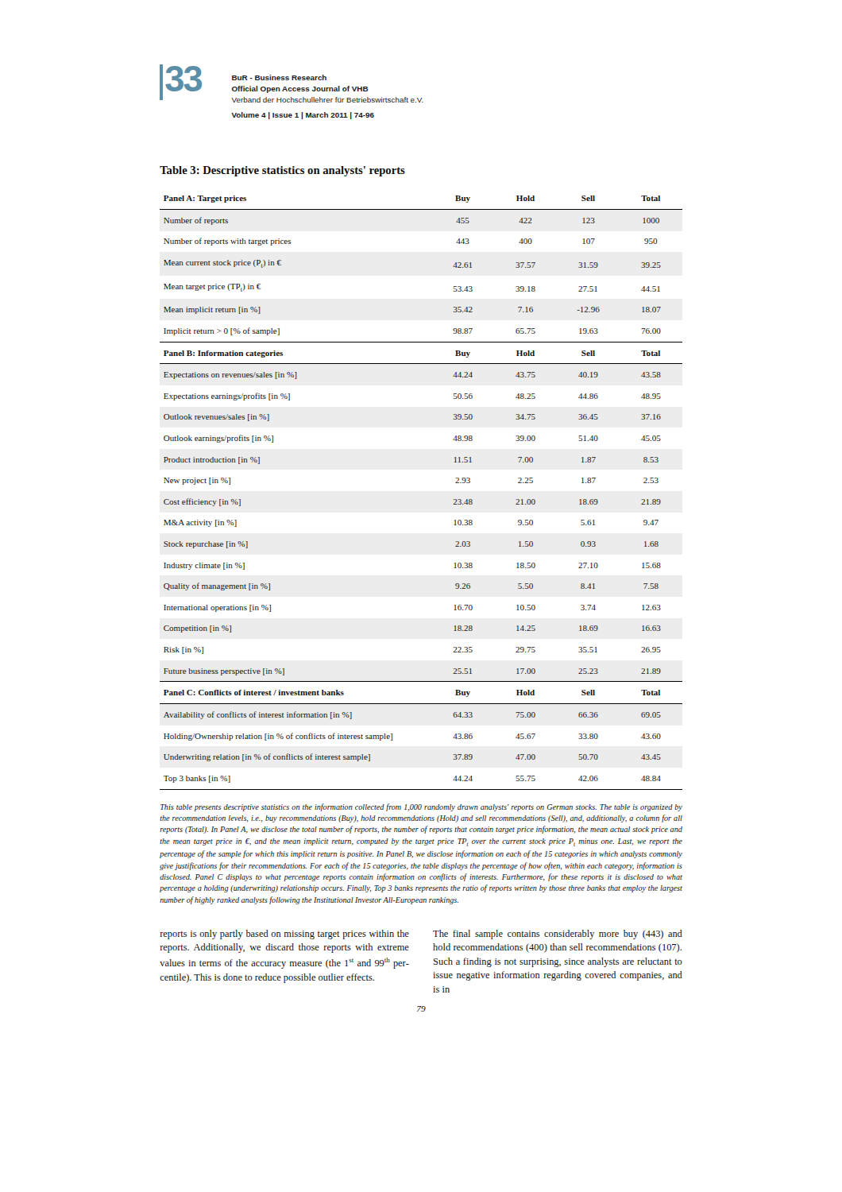33
BuR - Business Research
Official Open Access Journal of VHB
Verband der Hochschullehrer für Betriebswirtschaft e.V.
Volume 4 | Issue 1 | March 2011 | 74-96
Table 3: Descriptive statistics on analysts' reports
| Panel A: Target prices | Buy | Hold | Sell | Total |
| --- | --- | --- | --- | --- |
| Number of reports | 455 | 422 | 123 | 1000 |
| Number of reports with target prices | 443 | 400 | 107 | 950 |
| Mean current stock price (P t ) in € | 42.61 | 37.57 | 31.59 | 39.25 |
| Mean target price (TP t ) in € | 53.43 | 39.18 | 27.51 | 44.51 |
| Mean implicit return [in %] | 35.42 | 7.16 | -12.96 | 18.07 |
| Implicit return > 0 [% of sample] | 98.87 | 65.75 | 19.63 | 76.00 |
| Panel B: Information categories | Buy | Hold | Sell | Total |
| Expectations on revenues/sales [in %] | 44.24 | 43.75 | 40.19 | 43.58 |
| Expectations earnings/profits [in %] | 50.56 | 48.25 | 44.86 | 48.95 |
| Outlook revenues/sales [in %] | 39.50 | 34.75 | 36.45 | 37.16 |
| Outlook earnings/profits [in %] | 48.98 | 39.00 | 51.40 | 45.05 |
| Product introduction [in %] | 11.51 | 7.00 | 1.87 | 8.53 |
| New project [in %] | 2.93 | 2.25 | 1.87 | 2.53 |
| Cost efficiency [in %] | 23.48 | 21.00 | 18.69 | 21.89 |
| M&A activity [in %] | 10.38 | 9.50 | 5.61 | 9.47 |
| Stock repurchase [in %] | 2.03 | 1.50 | 0.93 | 1.68 |
| Industry climate [in %] | 10.38 | 18.50 | 27.10 | 15.68 |
| Quality of management [in %] | 9.26 | 5.50 | 8.41 | 7.58 |
| International operations [in %] | 16.70 | 10.50 | 3.74 | 12.63 |
| Competition [in %] | 18.28 | 14.25 | 18.69 | 16.63 |
| Risk [in %] | 22.35 | 29.75 | 35.51 | 26.95 |
| Future business perspective [in %] | 25.51 | 17.00 | 25.23 | 21.89 |
| Panel C: Conflicts of interest / investment banks | Buy | Hold | Sell | Total |
| Availability of conflicts of interest information [in %] | 64.33 | 75.00 | 66.36 | 69.05 |
| Holding/Ownership relation [in % of conflicts of interest sample] | 43.86 | 45.67 | 33.80 | 43.60 |
| Underwriting relation [in % of conflicts of interest sample] | 37.89 | 47.00 | 50.70 | 43.45 |
| Top 3 banks [in %] | 44.24 | 55.75 | 42.06 | 48.84 |
This table presents descriptive statistics on the information collected from 1,000 randomly drawn analysts' reports on German stocks. The table is organized by the recommendation levels, i.e., buy recommendations (Buy), hold recommendations (Hold) and sell recommendations (Sell), and, additionally, a column for all reports (Total). In Panel A, we disclose the total number of reports, the number of reports that contain target price information, the mean actual stock price and the mean target price in €, and the mean implicit return, computed by the target price TPt over the current stock price Pt minus one. Last, we report the percentage of the sample for which this implicit return is positive. In Panel B, we disclose information on each of the 15 categories in which analysts commonly give justifications for their recommendations. For each of the 15 categories, the table displays the percentage of how often, within each category, information is disclosed. Panel C displays to what percentage reports contain information on conflicts of interests. Furthermore, for these reports it is disclosed to what percentage a holding (underwriting) relationship occurs. Finally, Top 3 banks represents the ratio of reports written by those three banks that employ the largest number of highly ranked analysts following the Institutional Investor All-European rankings.
reports is only partly based on missing target prices within the reports. Additionally, we discard those reports with extreme values in terms of the accuracy measure (the 1st and 99th percentile). This is done to reduce possible outlier effects.
The final sample contains considerably more buy (443) and hold recommendations (400) than sell recommendations (107). Such a finding is not surprising, since analysts are reluctant to issue negative information regarding covered companies, and is in
79